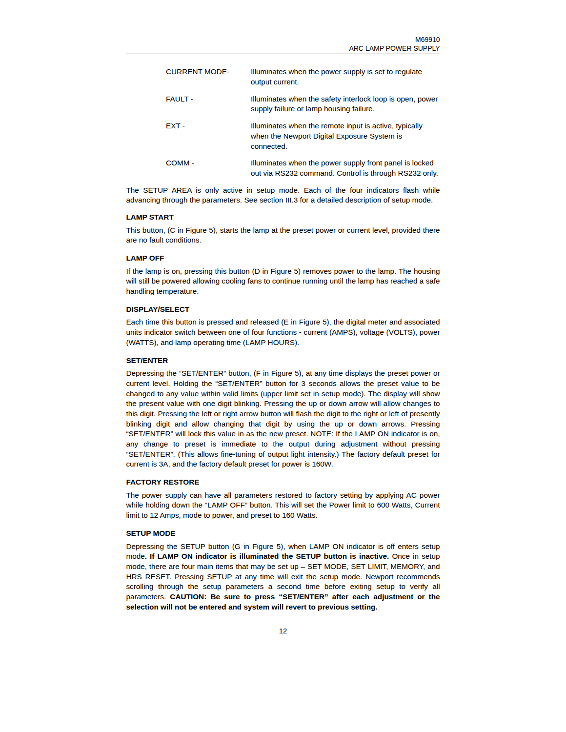M69910
ARC LAMP POWER SUPPLY
CURRENT MODE-
Illuminates when the power supply is set to regulate output current.
FAULT -
Illuminates when the safety interlock loop is open, power supply failure or lamp housing failure.
EXT -
Illuminates when the remote input is active, typically when the Newport Digital Exposure System is connected.
COMM -
Illuminates when the power supply front panel is locked out via RS232 command. Control is through RS232 only.
The SETUP AREA is only active in setup mode. Each of the four indicators flash while advancing through the parameters. See section III.3 for a detailed description of setup mode.
LAMP START
This button, (C in Figure 5), starts the lamp at the preset power or current level, provided there are no fault conditions.
LAMP OFF
If the lamp is on, pressing this button (D in Figure 5) removes power to the lamp. The housing will still be powered allowing cooling fans to continue running until the lamp has reached a safe handling temperature.
DISPLAY/SELECT
Each time this button is pressed and released (E in Figure 5), the digital meter and associated units indicator switch between one of four functions - current (AMPS), voltage (VOLTS), power (WATTS), and lamp operating time (LAMP HOURS).
SET/ENTER
Depressing the “SET/ENTER” button, (F in Figure 5), at any time displays the preset power or current level. Holding the “SET/ENTER” button for 3 seconds allows the preset value to be changed to any value within valid limits (upper limit set in setup mode). The display will show the present value with one digit blinking. Pressing the up or down arrow will allow changes to this digit. Pressing the left or right arrow button will flash the digit to the right or left of presently blinking digit and allow changing that digit by using the up or down arrows. Pressing “SET/ENTER” will lock this value in as the new preset. NOTE: If the LAMP ON indicator is on, any change to preset is immediate to the output during adjustment without pressing “SET/ENTER”. (This allows fine-tuning of output light intensity.) The factory default preset for current is 3A, and the factory default preset for power is 160W.
FACTORY RESTORE
The power supply can have all parameters restored to factory setting by applying AC power while holding down the “LAMP OFF” button. This will set the Power limit to 600 Watts, Current limit to 12 Amps, mode to power, and preset to 160 Watts.
SETUP MODE
Depressing the SETUP button (G in Figure 5), when LAMP ON indicator is off enters setup mode. If LAMP ON indicator is illuminated the SETUP button is inactive. Once in setup mode, there are four main items that may be set up – SET MODE, SET LIMIT, MEMORY, and HRS RESET. Pressing SETUP at any time will exit the setup mode. Newport recommends scrolling through the setup parameters a second time before exiting setup to verify all parameters. CAUTION: Be sure to press “SET/ENTER” after each adjustment or the selection will not be entered and system will revert to previous setting.
12